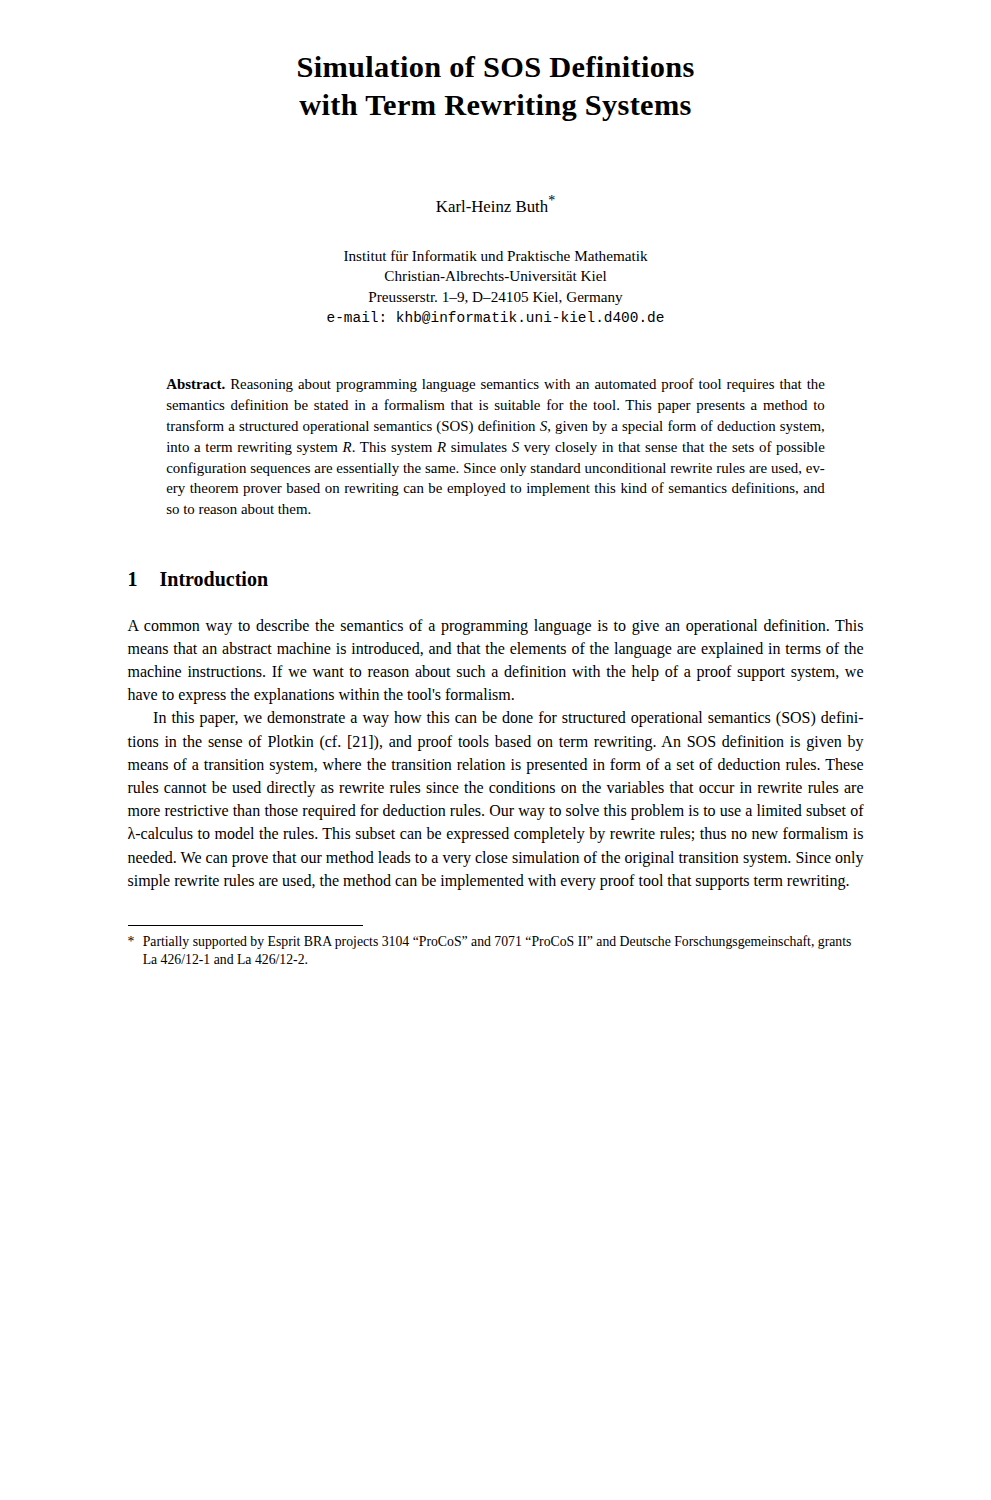Simulation of SOS Definitions
with Term Rewriting Systems
Karl-Heinz Buth*
Institut für Informatik und Praktische Mathematik
Christian-Albrechts-Universität Kiel
Preusserstr. 1–9, D–24105 Kiel, Germany
e-mail: khb@informatik.uni-kiel.d400.de
Abstract. Reasoning about programming language semantics with an automated proof tool requires that the semantics definition be stated in a formalism that is suitable for the tool. This paper presents a method to transform a structured operational semantics (SOS) definition S, given by a special form of deduction system, into a term rewriting system R. This system R simulates S very closely in that sense that the sets of possible configuration sequences are essentially the same. Since only standard unconditional rewrite rules are used, every theorem prover based on rewriting can be employed to implement this kind of semantics definitions, and so to reason about them.
1 Introduction
A common way to describe the semantics of a programming language is to give an operational definition. This means that an abstract machine is introduced, and that the elements of the language are explained in terms of the machine instructions. If we want to reason about such a definition with the help of a proof support system, we have to express the explanations within the tool's formalism.
In this paper, we demonstrate a way how this can be done for structured operational semantics (SOS) definitions in the sense of Plotkin (cf. [21]), and proof tools based on term rewriting. An SOS definition is given by means of a transition system, where the transition relation is presented in form of a set of deduction rules. These rules cannot be used directly as rewrite rules since the conditions on the variables that occur in rewrite rules are more restrictive than those required for deduction rules. Our way to solve this problem is to use a limited subset of λ-calculus to model the rules. This subset can be expressed completely by rewrite rules; thus no new formalism is needed. We can prove that our method leads to a very close simulation of the original transition system. Since only simple rewrite rules are used, the method can be implemented with every proof tool that supports term rewriting.
*Partially supported by Esprit BRA projects 3104 “ProCoS” and 7071 “ProCoS II” and Deutsche Forschungsgemeinschaft, grants La 426/12-1 and La 426/12-2.